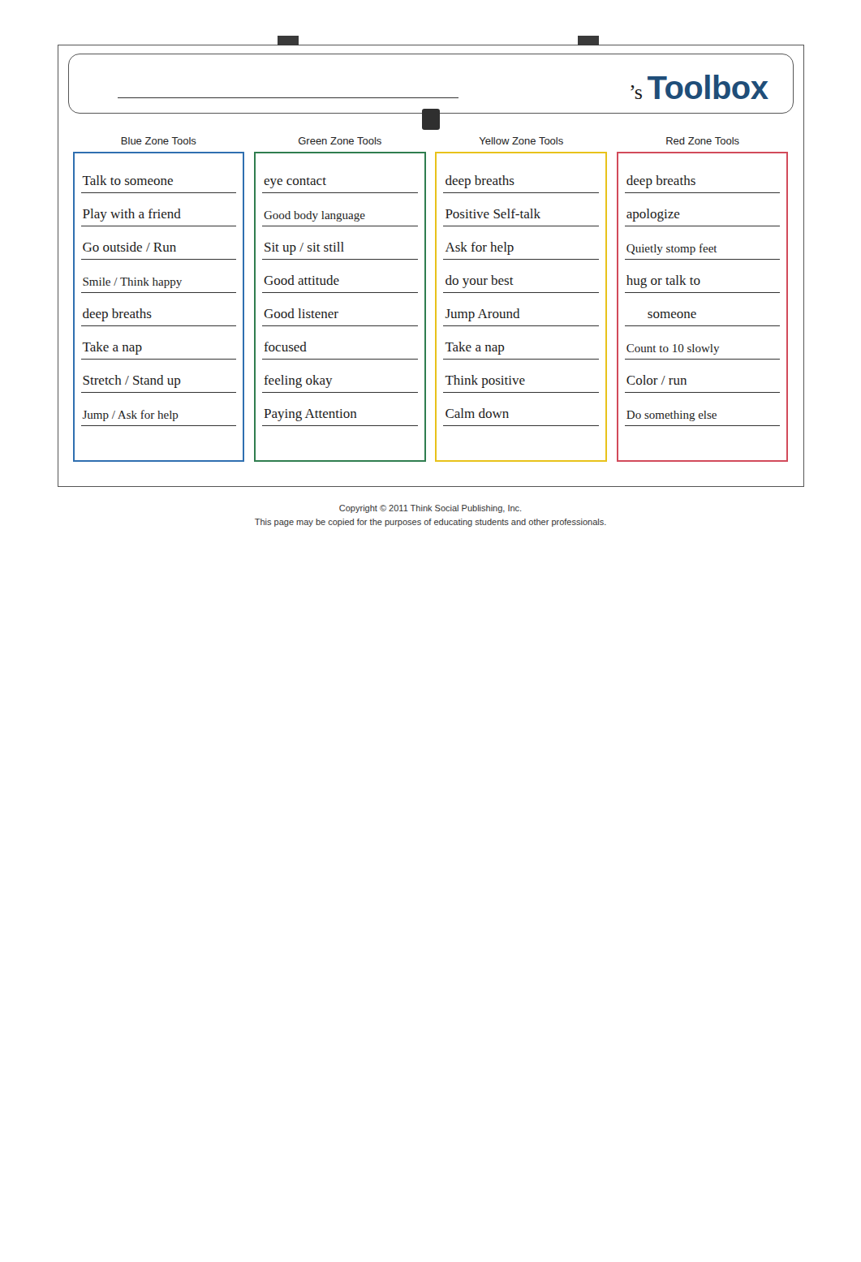’s Toolbox
Blue Zone Tools
Talk to someone
Play with a friend
Go outside / Run
Smile / Think happy
deep breaths
Take a nap
Stretch / Stand up
Jump / Ask for help
Green Zone Tools
eye contact
Good body language
Sit up / sit still
Good attitude
Good listener
focused
feeling okay
Paying Attention
Yellow Zone Tools
deep breaths
Positive Self-talk
Ask for help
do your best
Jump Around
Take a nap
Think positive
Calm down
Red Zone Tools
deep breaths
apologize
Quietly stomp feet
hug or talk to
someone
Count to 10 slowly
Color / run
Do something else
Copyright © 2011 Think Social Publishing, Inc.
This page may be copied for the purposes of educating students and other professionals.